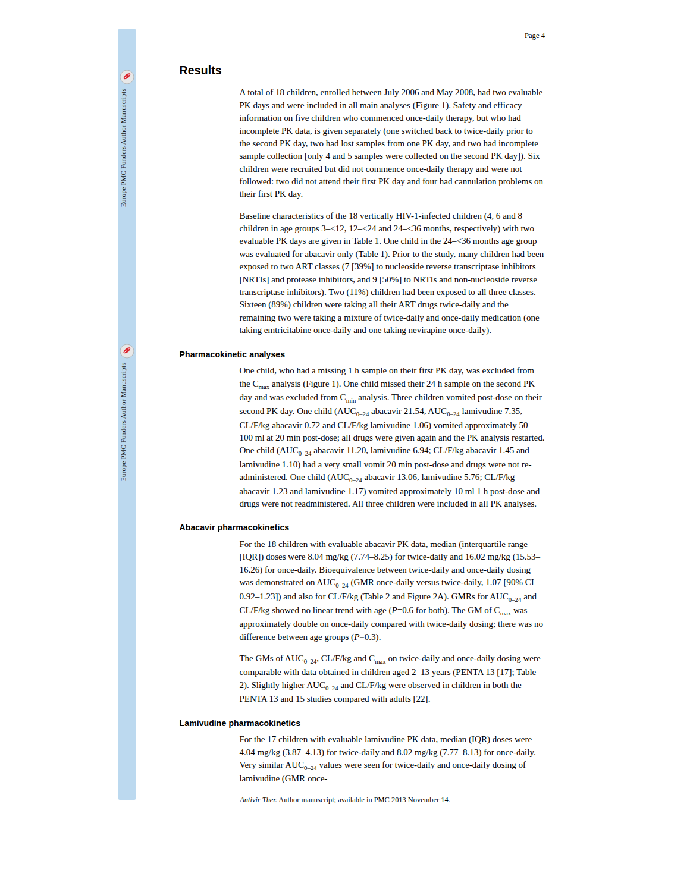Europe PMC Funders Author Manuscripts
Europe PMC Funders Author Manuscripts
Page 4
Results
A total of 18 children, enrolled between July 2006 and May 2008, had two evaluable PK days and were included in all main analyses (Figure 1). Safety and efficacy information on five children who commenced once-daily therapy, but who had incomplete PK data, is given separately (one switched back to twice-daily prior to the second PK day, two had lost samples from one PK day, and two had incomplete sample collection [only 4 and 5 samples were collected on the second PK day]). Six children were recruited but did not commence once-daily therapy and were not followed: two did not attend their first PK day and four had cannulation problems on their first PK day.
Baseline characteristics of the 18 vertically HIV-1-infected children (4, 6 and 8 children in age groups 3–<12, 12–<24 and 24–<36 months, respectively) with two evaluable PK days are given in Table 1. One child in the 24–<36 months age group was evaluated for abacavir only (Table 1). Prior to the study, many children had been exposed to two ART classes (7 [39%] to nucleoside reverse transcriptase inhibitors [NRTIs] and protease inhibitors, and 9 [50%] to NRTIs and non-nucleoside reverse transcriptase inhibitors). Two (11%) children had been exposed to all three classes. Sixteen (89%) children were taking all their ART drugs twice-daily and the remaining two were taking a mixture of twice-daily and once-daily medication (one taking emtricitabine once-daily and one taking nevirapine once-daily).
Pharmacokinetic analyses
One child, who had a missing 1 h sample on their first PK day, was excluded from the Cmax analysis (Figure 1). One child missed their 24 h sample on the second PK day and was excluded from Cmin analysis. Three children vomited post-dose on their second PK day. One child (AUC0–24 abacavir 21.54, AUC0–24 lamivudine 7.35, CL/F/kg abacavir 0.72 and CL/F/kg lamivudine 1.06) vomited approximately 50–100 ml at 20 min post-dose; all drugs were given again and the PK analysis restarted. One child (AUC0–24 abacavir 11.20, lamivudine 6.94; CL/F/kg abacavir 1.45 and lamivudine 1.10) had a very small vomit 20 min post-dose and drugs were not re-administered. One child (AUC0–24 abacavir 13.06, lamivudine 5.76; CL/F/kg abacavir 1.23 and lamivudine 1.17) vomited approximately 10 ml 1 h post-dose and drugs were not readministered. All three children were included in all PK analyses.
Abacavir pharmacokinetics
For the 18 children with evaluable abacavir PK data, median (interquartile range [IQR]) doses were 8.04 mg/kg (7.74–8.25) for twice-daily and 16.02 mg/kg (15.53–16.26) for once-daily. Bioequivalence between twice-daily and once-daily dosing was demonstrated on AUC0–24 (GMR once-daily versus twice-daily, 1.07 [90% CI 0.92–1.23]) and also for CL/F/kg (Table 2 and Figure 2A). GMRs for AUC0–24 and CL/F/kg showed no linear trend with age (P=0.6 for both). The GM of Cmax was approximately double on once-daily compared with twice-daily dosing; there was no difference between age groups (P=0.3).
The GMs of AUC0–24, CL/F/kg and Cmax on twice-daily and once-daily dosing were comparable with data obtained in children aged 2–13 years (PENTA 13 [17]; Table 2). Slightly higher AUC0–24 and CL/F/kg were observed in children in both the PENTA 13 and 15 studies compared with adults [22].
Lamivudine pharmacokinetics
For the 17 children with evaluable lamivudine PK data, median (IQR) doses were 4.04 mg/kg (3.87–4.13) for twice-daily and 8.02 mg/kg (7.77–8.13) for once-daily. Very similar AUC0–24 values were seen for twice-daily and once-daily dosing of lamivudine (GMR once-
Antivir Ther. Author manuscript; available in PMC 2013 November 14.